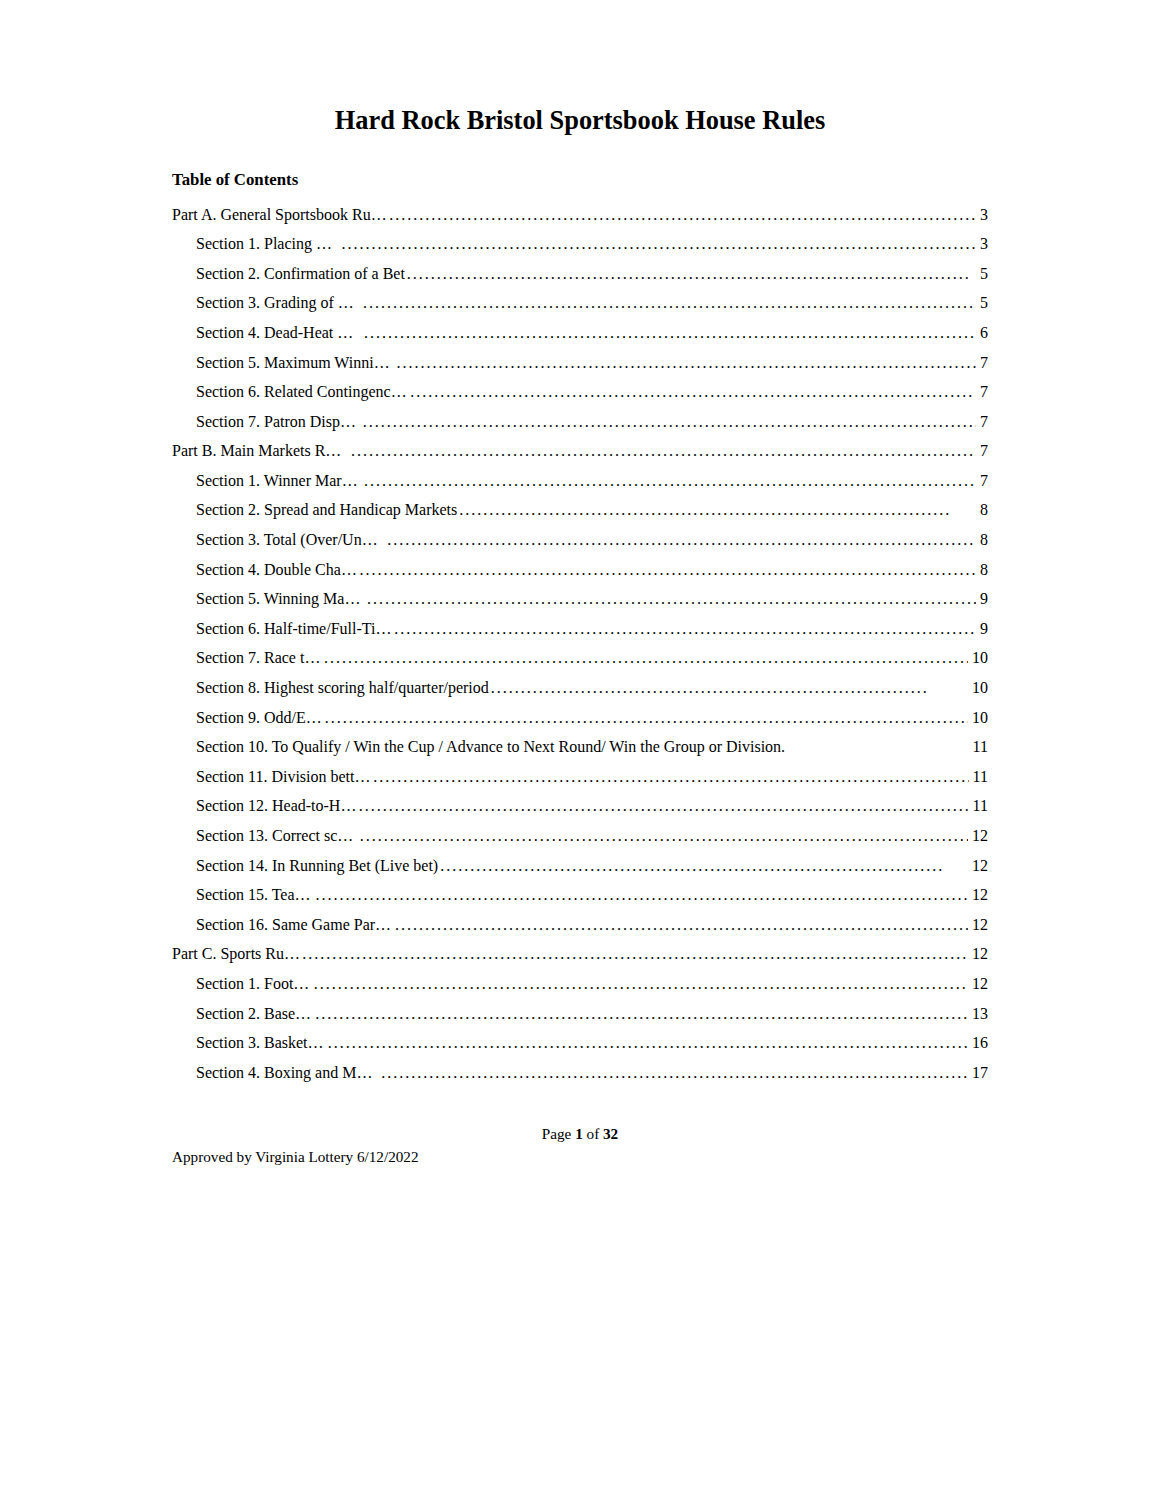Hard Rock Bristol Sportsbook House Rules
Table of Contents
Part A. General Sportsbook Rules .................................................................................................. 3
Section 1. Placing Bets ............................................................................................................. 3
Section 2. Confirmation of a Bet .............................................................................................. 5
Section 3. Grading of Bets ......................................................................................................... 5
Section 4. Dead-Heat Rule ......................................................................................................... 6
Section 5. Maximum Winnings ................................................................................................. 7
Section 6. Related Contingencies .............................................................................................. 7
Section 7. Patron Disputes ......................................................................................................... 7
Part B. Main Markets Rules ......................................................................................................... 7
Section 1. Winner Markets ......................................................................................................... 7
Section 2. Spread and Handicap Markets .................................................................................. 8
Section 3. Total (Over/Under) ................................................................................................... 8
Section 4. Double Chance .......................................................................................................... 8
Section 5. Winning Margin ........................................................................................................ 9
Section 6. Half-time/Full-Time .................................................................................................. 9
Section 7. Race to X ................................................................................................................ 10
Section 8. Highest scoring half/quarter/period ......................................................................... 10
Section 9. Odd/Even ................................................................................................................ 10
Section 10. To Qualify / Win the Cup / Advance to Next Round/ Win the Group or Division. 11
Section 11. Division betting ..................................................................................................... 11
Section 12. Head-to-Head ......................................................................................................... 11
Section 13. Correct scores ......................................................................................................... 12
Section 14. In Running Bet (Live bet) .................................................................................... 12
Section 15. Teasers .................................................................................................................. 12
Section 16. Same Game Parlay ................................................................................................ 12
Part C. Sports Rules ................................................................................................................ 12
Section 1. Football .................................................................................................................. 12
Section 2. Baseball .................................................................................................................. 13
Section 3. Basketball ............................................................................................................... 16
Section 4. Boxing and MMA ................................................................................................... 17
Page 1 of 32
Approved by Virginia Lottery 6/12/2022